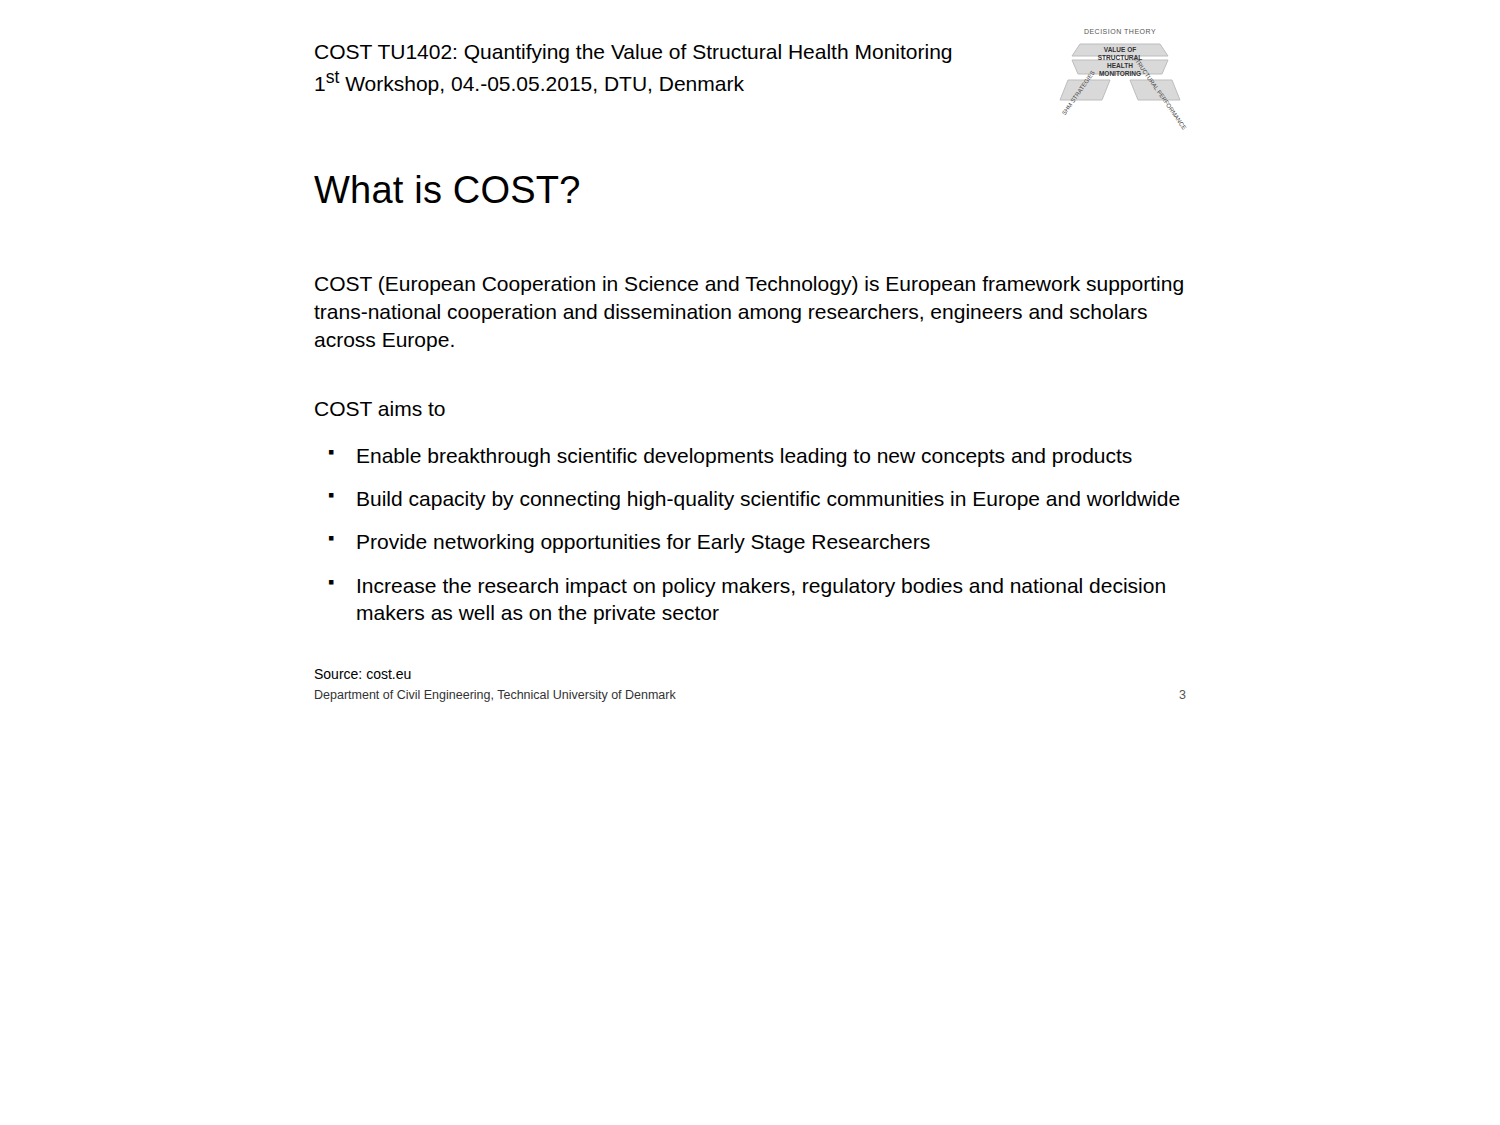DECISION THEORY VALUE OF STRUCTURAL HEALTH MONITORING SHM STRATEGIES STRUCTURAL PERFORMANCE
COST TU1402: Quantifying the Value of Structural Health Monitoring
1st Workshop, 04.-05.05.2015, DTU, Denmark
What is COST?
COST (European Cooperation in Science and Technology) is European framework supporting trans-national cooperation and dissemination among researchers, engineers and scholars across Europe.
COST aims to
Enable breakthrough scientific developments leading to new concepts and products
Build capacity by connecting high-quality scientific communities in Europe and worldwide
Provide networking opportunities for Early Stage Researchers
Increase the research impact on policy makers, regulatory bodies and national decision makers as well as on the private sector
Source: cost.eu
Department of Civil Engineering, Technical University of Denmark 3